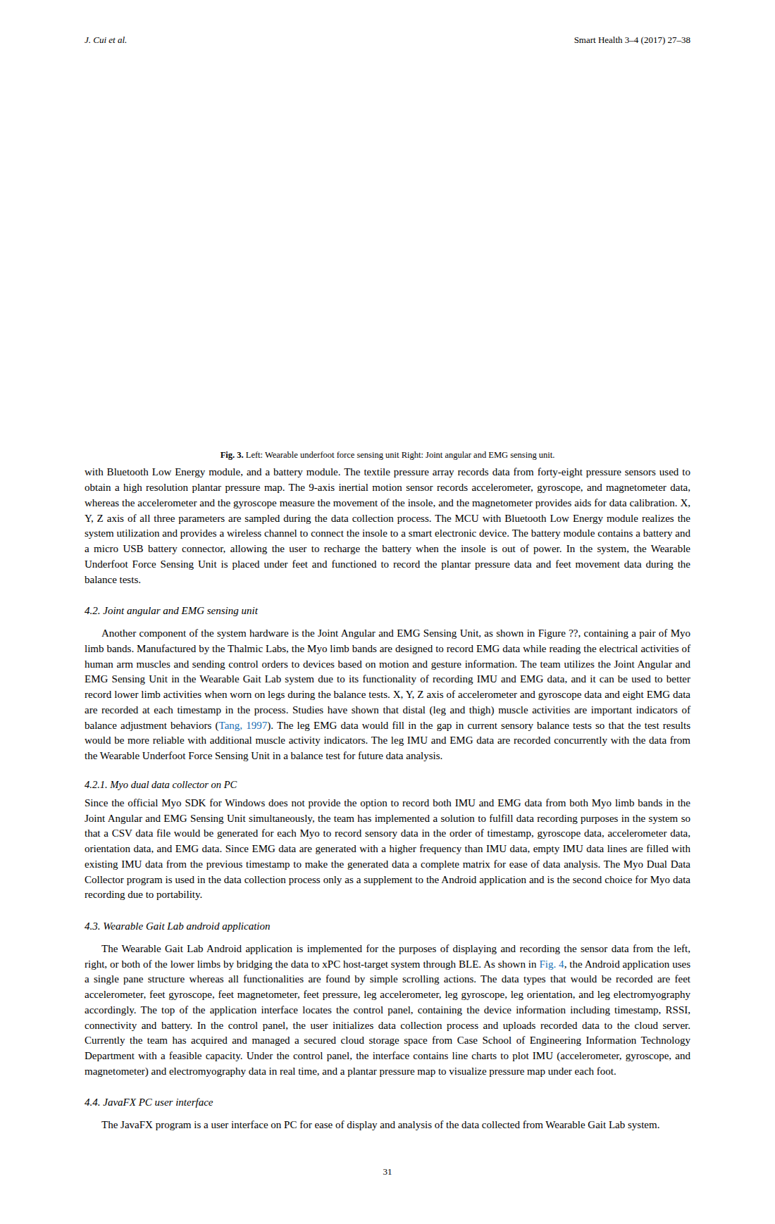J. Cui et al. Smart Health 3–4 (2017) 27–38
Fig. 3. Left: Wearable underfoot force sensing unit Right: Joint angular and EMG sensing unit.
with Bluetooth Low Energy module, and a battery module. The textile pressure array records data from forty-eight pressure sensors used to obtain a high resolution plantar pressure map. The 9-axis inertial motion sensor records accelerometer, gyroscope, and magnetometer data, whereas the accelerometer and the gyroscope measure the movement of the insole, and the magnetometer provides aids for data calibration. X, Y, Z axis of all three parameters are sampled during the data collection process. The MCU with Bluetooth Low Energy module realizes the system utilization and provides a wireless channel to connect the insole to a smart electronic device. The battery module contains a battery and a micro USB battery connector, allowing the user to recharge the battery when the insole is out of power. In the system, the Wearable Underfoot Force Sensing Unit is placed under feet and functioned to record the plantar pressure data and feet movement data during the balance tests.
4.2. Joint angular and EMG sensing unit
Another component of the system hardware is the Joint Angular and EMG Sensing Unit, as shown in Figure ??, containing a pair of Myo limb bands. Manufactured by the Thalmic Labs, the Myo limb bands are designed to record EMG data while reading the electrical activities of human arm muscles and sending control orders to devices based on motion and gesture information. The team utilizes the Joint Angular and EMG Sensing Unit in the Wearable Gait Lab system due to its functionality of recording IMU and EMG data, and it can be used to better record lower limb activities when worn on legs during the balance tests. X, Y, Z axis of accelerometer and gyroscope data and eight EMG data are recorded at each timestamp in the process. Studies have shown that distal (leg and thigh) muscle activities are important indicators of balance adjustment behaviors (Tang, 1997). The leg EMG data would fill in the gap in current sensory balance tests so that the test results would be more reliable with additional muscle activity indicators. The leg IMU and EMG data are recorded concurrently with the data from the Wearable Underfoot Force Sensing Unit in a balance test for future data analysis.
4.2.1. Myo dual data collector on PC
Since the official Myo SDK for Windows does not provide the option to record both IMU and EMG data from both Myo limb bands in the Joint Angular and EMG Sensing Unit simultaneously, the team has implemented a solution to fulfill data recording purposes in the system so that a CSV data file would be generated for each Myo to record sensory data in the order of timestamp, gyroscope data, accelerometer data, orientation data, and EMG data. Since EMG data are generated with a higher frequency than IMU data, empty IMU data lines are filled with existing IMU data from the previous timestamp to make the generated data a complete matrix for ease of data analysis. The Myo Dual Data Collector program is used in the data collection process only as a supplement to the Android application and is the second choice for Myo data recording due to portability.
4.3. Wearable Gait Lab android application
The Wearable Gait Lab Android application is implemented for the purposes of displaying and recording the sensor data from the left, right, or both of the lower limbs by bridging the data to xPC host-target system through BLE. As shown in Fig. 4, the Android application uses a single pane structure whereas all functionalities are found by simple scrolling actions. The data types that would be recorded are feet accelerometer, feet gyroscope, feet magnetometer, feet pressure, leg accelerometer, leg gyroscope, leg orientation, and leg electromyography accordingly. The top of the application interface locates the control panel, containing the device information including timestamp, RSSI, connectivity and battery. In the control panel, the user initializes data collection process and uploads recorded data to the cloud server. Currently the team has acquired and managed a secured cloud storage space from Case School of Engineering Information Technology Department with a feasible capacity. Under the control panel, the interface contains line charts to plot IMU (accelerometer, gyroscope, and magnetometer) and electromyography data in real time, and a plantar pressure map to visualize pressure map under each foot.
4.4. JavaFX PC user interface
The JavaFX program is a user interface on PC for ease of display and analysis of the data collected from Wearable Gait Lab system.
31